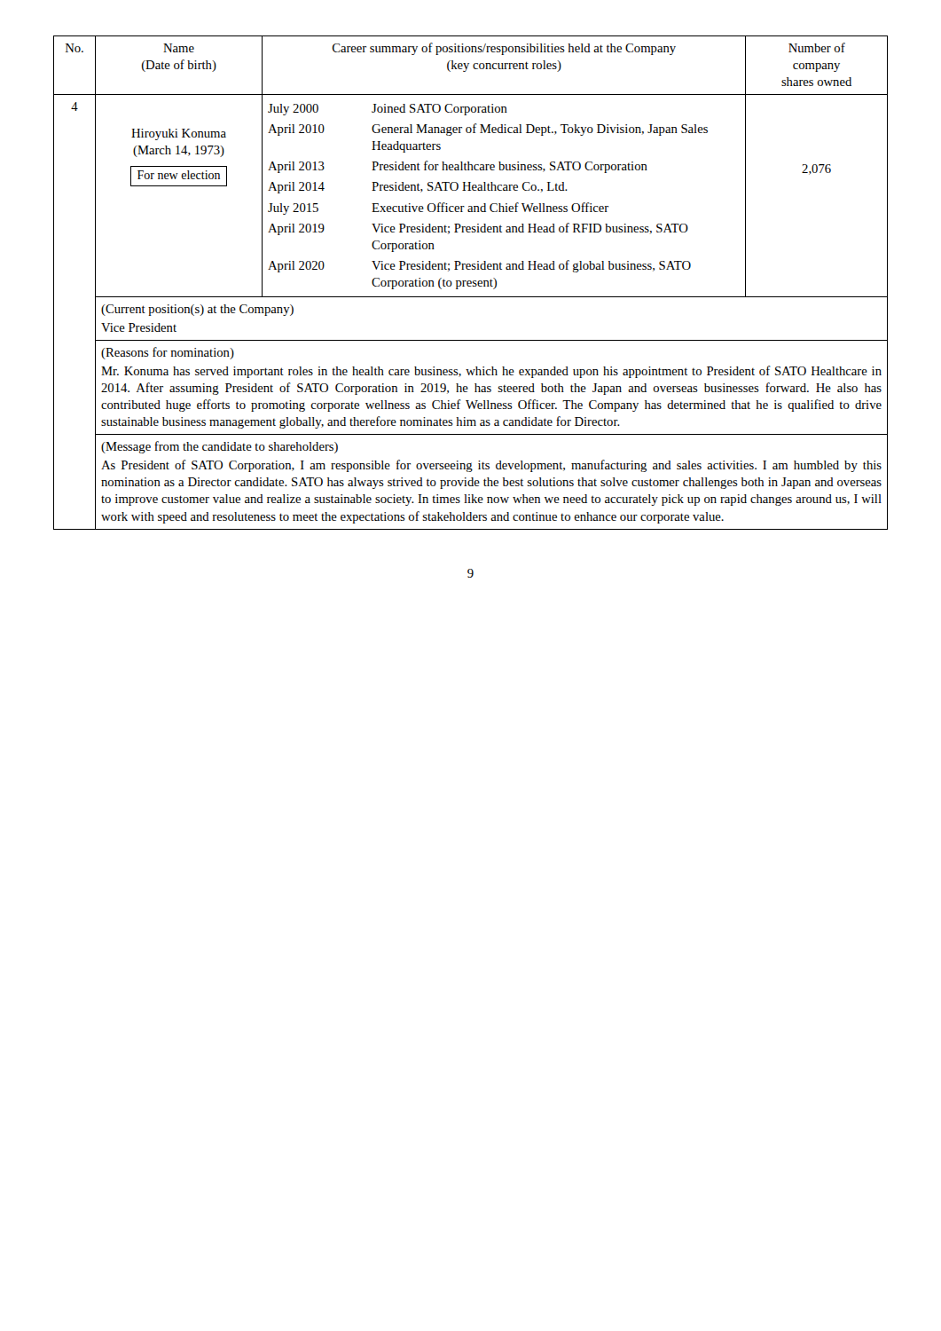| No. | Name (Date of birth) | Career summary of positions/responsibilities held at the Company (key concurrent roles) | Number of company shares owned |
| --- | --- | --- | --- |
| 4 | Hiroyuki Konuma (March 14, 1973) For new election | / July 2000 / Joined SATO Corporation / / April 2010 / General Manager of Medical Dept., Tokyo Division, Japan Sales Headquarters / / April 2013 / President for healthcare business, SATO Corporation / / April 2014 / President, SATO Healthcare Co., Ltd. / / July 2015 / Executive Officer and Chief Wellness Officer / / April 2019 / Vice President; President and Head of RFID business, SATO Corporation / / April 2020 / Vice President; President and Head of global business, SATO Corporation (to present) / | 2,076 |
| (Current position(s) at the Company) Vice President |
| (Reasons for nomination) Mr. Konuma has served important roles in the health care business, which he expanded upon his appointment to President of SATO Healthcare in 2014. After assuming President of SATO Corporation in 2019, he has steered both the Japan and overseas businesses forward. He also has contributed huge efforts to promoting corporate wellness as Chief Wellness Officer. The Company has determined that he is qualified to drive sustainable business management globally, and therefore nominates him as a candidate for Director. |
| (Message from the candidate to shareholders) As President of SATO Corporation, I am responsible for overseeing its development, manufacturing and sales activities. I am humbled by this nomination as a Director candidate. SATO has always strived to provide the best solutions that solve customer challenges both in Japan and overseas to improve customer value and realize a sustainable society. In times like now when we need to accurately pick up on rapid changes around us, I will work with speed and resoluteness to meet the expectations of stakeholders and continue to enhance our corporate value. |
9